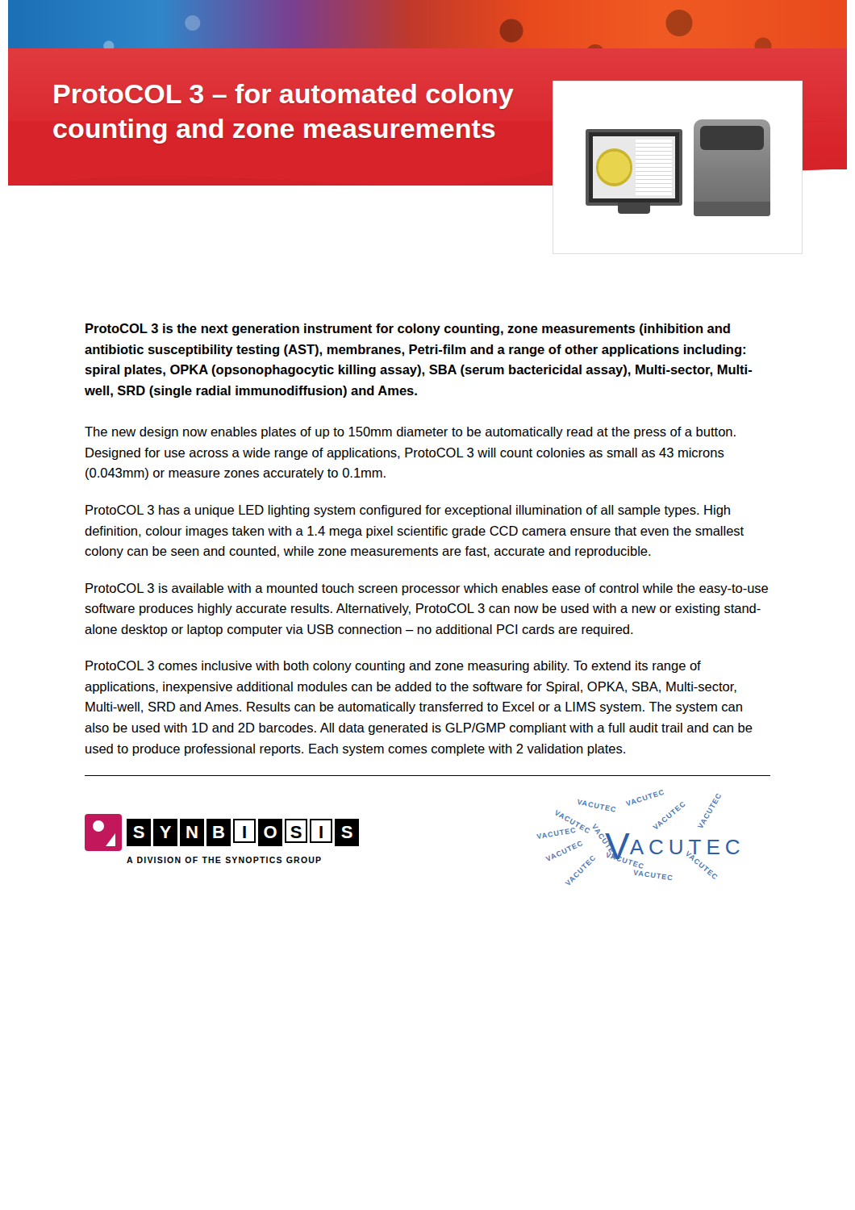ProtoCOL 3 – for automated colony counting and zone measurements
ProtoCOL 3 is the next generation instrument for colony counting, zone measurements (inhibition and antibiotic susceptibility testing (AST), membranes, Petri-film and a range of other applications including: spiral plates, OPKA (opsonophagocytic killing assay), SBA (serum bactericidal assay), Multi-sector, Multi-well, SRD (single radial immunodiffusion) and Ames.
The new design now enables plates of up to 150mm diameter to be automatically read at the press of a button. Designed for use across a wide range of applications, ProtoCOL 3 will count colonies as small as 43 microns (0.043mm) or measure zones accurately to 0.1mm.
ProtoCOL 3 has a unique LED lighting system configured for exceptional illumination of all sample types. High definition, colour images taken with a 1.4 mega pixel scientific grade CCD camera ensure that even the smallest colony can be seen and counted, while zone measurements are fast, accurate and reproducible.
ProtoCOL 3 is available with a mounted touch screen processor which enables ease of control while the easy-to-use software produces highly accurate results. Alternatively, ProtoCOL 3 can now be used with a new or existing stand-alone desktop or laptop computer via USB connection – no additional PCI cards are required.
ProtoCOL 3 comes inclusive with both colony counting and zone measuring ability. To extend its range of applications, inexpensive additional modules can be added to the software for Spiral, OPKA, SBA, Multi-sector, Multi-well, SRD and Ames. Results can be automatically transferred to Excel or a LIMS system. The system can also be used with 1D and 2D barcodes. All data generated is GLP/GMP compliant with a full audit trail and can be used to produce professional reports. Each system comes complete with 2 validation plates.
SYNBIOSIS
A DIVISION OF THE SYNOPTICS GROUP
VACUTEC VACUTEC VACUTEC VACUTEC VACUTEC VACUTEC VACUTEC VACUTEC VACUTEC VACUTEC VACUTEC VACUTEC
VACUTEC